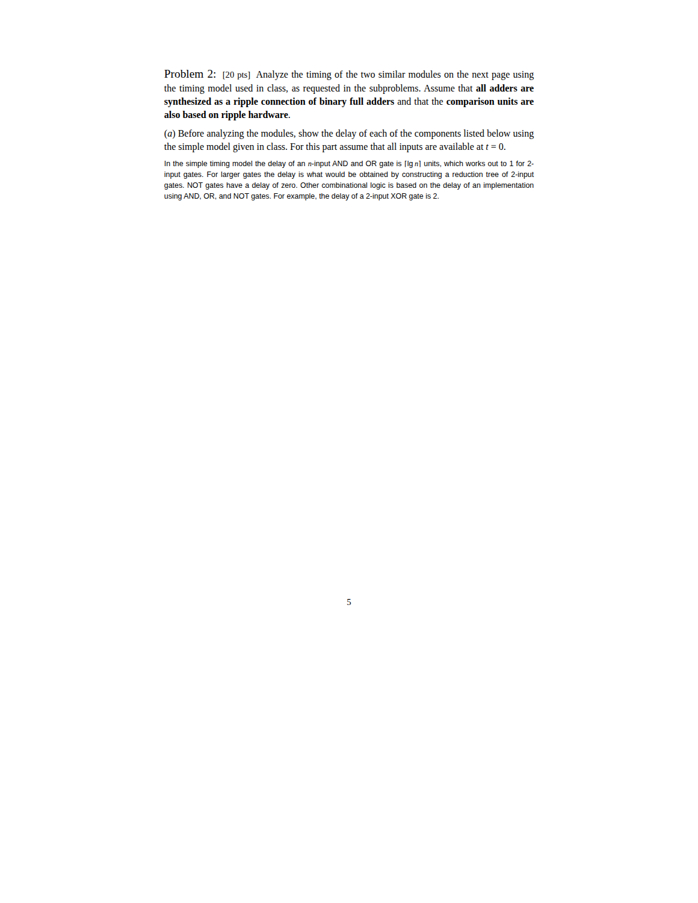Problem 2: [20 pts] Analyze the timing of the two similar modules on the next page using the timing model used in class, as requested in the subproblems. Assume that all adders are synthesized as a ripple connection of binary full adders and that the comparison units are also based on ripple hardware.
(a) Before analyzing the modules, show the delay of each of the components listed below using the simple model given in class. For this part assume that all inputs are available at t = 0.
In the simple timing model the delay of an n-input AND and OR gate is ⌈lg n⌉ units, which works out to 1 for 2-input gates. For larger gates the delay is what would be obtained by constructing a reduction tree of 2-input gates. NOT gates have a delay of zero. Other combinational logic is based on the delay of an implementation using AND, OR, and NOT gates. For example, the delay of a 2-input XOR gate is 2.
5